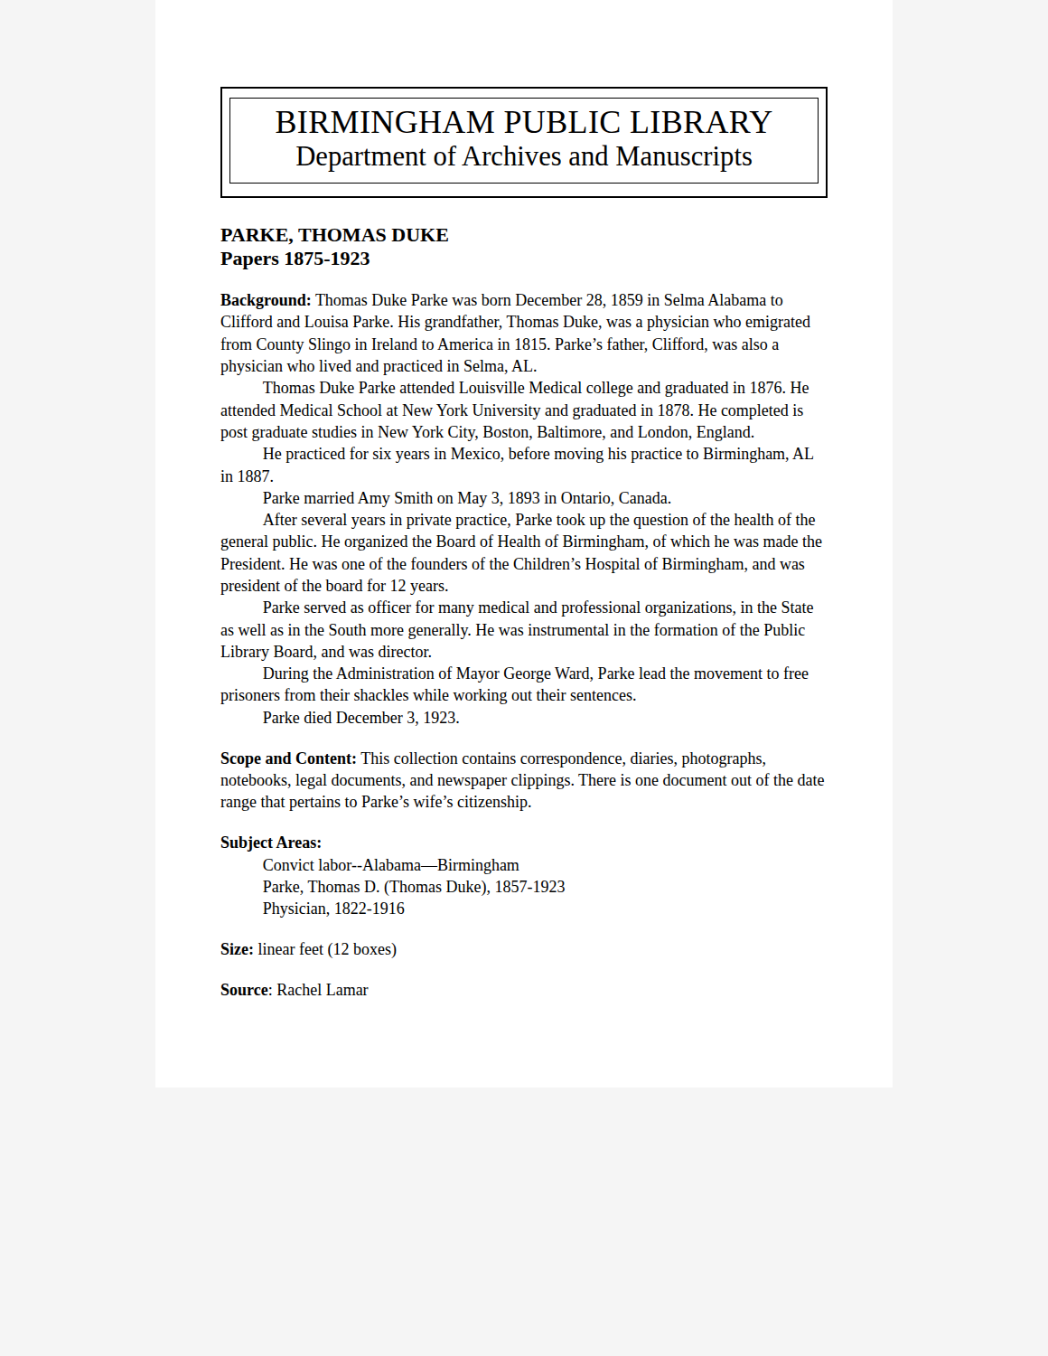BIRMINGHAM PUBLIC LIBRARY
Department of Archives and Manuscripts
PARKE, THOMAS DUKEPapers 1875-1923
Background: Thomas Duke Parke was born December 28, 1859 in Selma Alabama to Clifford and Louisa Parke. His grandfather, Thomas Duke, was a physician who emigrated from County Slingo in Ireland to America in 1815. Parke’s father, Clifford, was also a physician who lived and practiced in Selma, AL.
Thomas Duke Parke attended Louisville Medical college and graduated in 1876. He attended Medical School at New York University and graduated in 1878. He completed is post graduate studies in New York City, Boston, Baltimore, and London, England.
He practiced for six years in Mexico, before moving his practice to Birmingham, AL in 1887.
Parke married Amy Smith on May 3, 1893 in Ontario, Canada.
After several years in private practice, Parke took up the question of the health of the general public. He organized the Board of Health of Birmingham, of which he was made the President. He was one of the founders of the Children’s Hospital of Birmingham, and was president of the board for 12 years.
Parke served as officer for many medical and professional organizations, in the State as well as in the South more generally. He was instrumental in the formation of the Public Library Board, and was director.
During the Administration of Mayor George Ward, Parke lead the movement to free prisoners from their shackles while working out their sentences.
Parke died December 3, 1923.
Scope and Content: This collection contains correspondence, diaries, photographs, notebooks, legal documents, and newspaper clippings. There is one document out of the date range that pertains to Parke’s wife’s citizenship.
Subject Areas:
Convict labor--Alabama—Birmingham
Parke, Thomas D. (Thomas Duke), 1857-1923
Physician, 1822-1916
Size: linear feet (12 boxes)
Source: Rachel Lamar